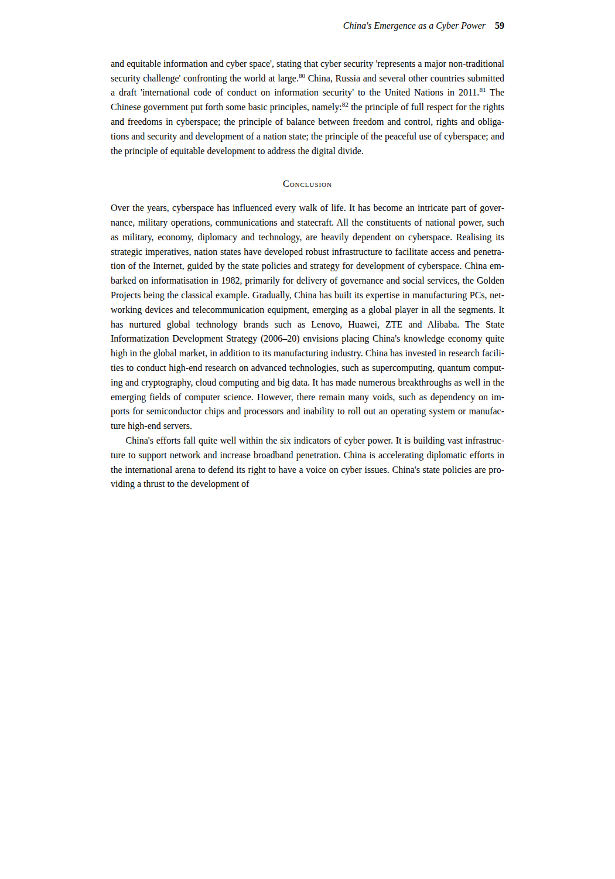China's Emergence as a Cyber Power 59
and equitable information and cyber space', stating that cyber security 'represents a major non-traditional security challenge' confronting the world at large.80 China, Russia and several other countries submitted a draft 'international code of conduct on information security' to the United Nations in 2011.81 The Chinese government put forth some basic principles, namely:82 the principle of full respect for the rights and freedoms in cyberspace; the principle of balance between freedom and control, rights and obligations and security and development of a nation state; the principle of the peaceful use of cyberspace; and the principle of equitable development to address the digital divide.
Conclusion
Over the years, cyberspace has influenced every walk of life. It has become an intricate part of governance, military operations, communications and statecraft. All the constituents of national power, such as military, economy, diplomacy and technology, are heavily dependent on cyberspace. Realising its strategic imperatives, nation states have developed robust infrastructure to facilitate access and penetration of the Internet, guided by the state policies and strategy for development of cyberspace. China embarked on informatisation in 1982, primarily for delivery of governance and social services, the Golden Projects being the classical example. Gradually, China has built its expertise in manufacturing PCs, networking devices and telecommunication equipment, emerging as a global player in all the segments. It has nurtured global technology brands such as Lenovo, Huawei, ZTE and Alibaba. The State Informatization Development Strategy (2006–20) envisions placing China's knowledge economy quite high in the global market, in addition to its manufacturing industry. China has invested in research facilities to conduct high-end research on advanced technologies, such as supercomputing, quantum computing and cryptography, cloud computing and big data. It has made numerous breakthroughs as well in the emerging fields of computer science. However, there remain many voids, such as dependency on imports for semiconductor chips and processors and inability to roll out an operating system or manufacture high-end servers.
China's efforts fall quite well within the six indicators of cyber power. It is building vast infrastructure to support network and increase broadband penetration. China is accelerating diplomatic efforts in the international arena to defend its right to have a voice on cyber issues. China's state policies are providing a thrust to the development of